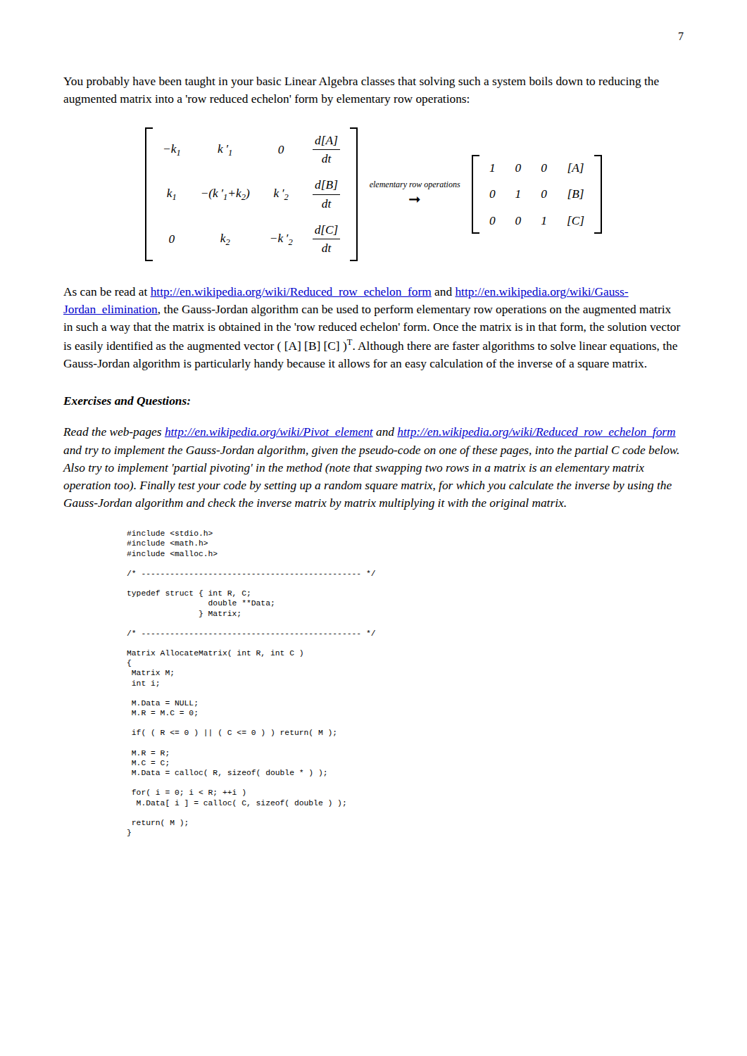7
You probably have been taught in your basic Linear Algebra classes that solving such a system boils down to reducing the augmented matrix into a 'row reduced echelon' form by elementary row operations:
| − k 1 | k ′ 1 | 0 | d [ A ] dt |
| k 1 | −( k ′ 1 + k 2 ) | k ′ 2 | d [ B ] dt |
| 0 | k 2 | − k ′ 2 | d [ C ] dt |
elementary row operations➞
| 1 | 0 | 0 | [ A ] |
| 0 | 1 | 0 | [ B ] |
| 0 | 0 | 1 | [ C ] |
As can be read at http://en.wikipedia.org/wiki/Reduced_row_echelon_form and http://en.wikipedia.org/wiki/Gauss-Jordan_elimination, the Gauss-Jordan algorithm can be used to perform elementary row operations on the augmented matrix in such a way that the matrix is obtained in the 'row reduced echelon' form. Once the matrix is in that form, the solution vector is easily identified as the augmented vector ( [A] [B] [C] )T. Although there are faster algorithms to solve linear equations, the Gauss-Jordan algorithm is particularly handy because it allows for an easy calculation of the inverse of a square matrix.
Exercises and Questions:
Read the web-pages http://en.wikipedia.org/wiki/Pivot_element and http://en.wikipedia.org/wiki/Reduced_row_echelon_form and try to implement the Gauss-Jordan algorithm, given the pseudo-code on one of these pages, into the partial C code below. Also try to implement 'partial pivoting' in the method (note that swapping two rows in a matrix is an elementary matrix operation too). Finally test your code by setting up a random square matrix, for which you calculate the inverse by using the Gauss-Jordan algorithm and check the inverse matrix by matrix multiplying it with the original matrix.
#include <stdio.h>
#include <math.h>
#include <malloc.h>

/* ---------------------------------------------- */

typedef struct { int R, C;
                 double **Data;
               } Matrix;

/* ---------------------------------------------- */

Matrix AllocateMatrix( int R, int C )
{
 Matrix M;
 int i;

 M.Data = NULL;
 M.R = M.C = 0;

 if( ( R <= 0 ) || ( C <= 0 ) ) return( M );

 M.R = R;
 M.C = C;
 M.Data = calloc( R, sizeof( double * ) );

 for( i = 0; i < R; ++i )
  M.Data[ i ] = calloc( C, sizeof( double ) );

 return( M );
}